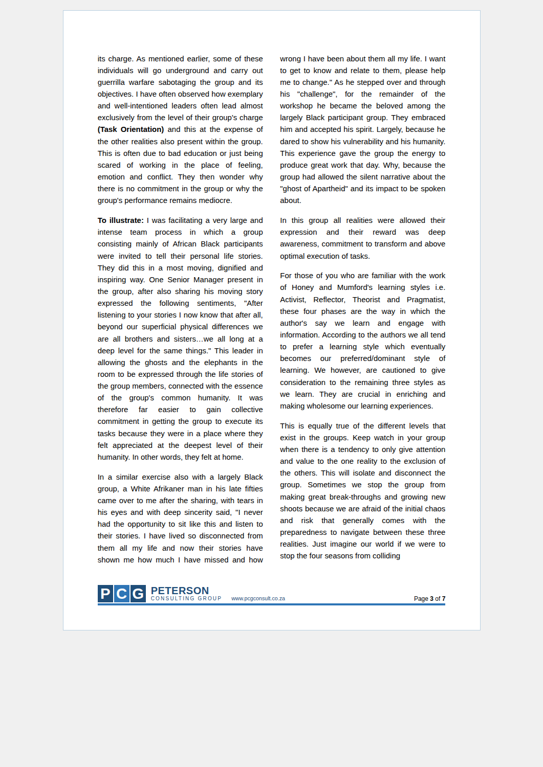its charge. As mentioned earlier, some of these individuals will go underground and carry out guerrilla warfare sabotaging the group and its objectives. I have often observed how exemplary and well-intentioned leaders often lead almost exclusively from the level of their group's charge (Task Orientation) and this at the expense of the other realities also present within the group. This is often due to bad education or just being scared of working in the place of feeling, emotion and conflict. They then wonder why there is no commitment in the group or why the group's performance remains mediocre.
To illustrate: I was facilitating a very large and intense team process in which a group consisting mainly of African Black participants were invited to tell their personal life stories. They did this in a most moving, dignified and inspiring way. One Senior Manager present in the group, after also sharing his moving story expressed the following sentiments, "After listening to your stories I now know that after all, beyond our superficial physical differences we are all brothers and sisters…we all long at a deep level for the same things." This leader in allowing the ghosts and the elephants in the room to be expressed through the life stories of the group members, connected with the essence of the group's common humanity. It was therefore far easier to gain collective commitment in getting the group to execute its tasks because they were in a place where they felt appreciated at the deepest level of their humanity. In other words, they felt at home.
In a similar exercise also with a largely Black group, a White Afrikaner man in his late fifties came over to me after the sharing, with tears in his eyes and with deep sincerity said, "I never had the opportunity to sit like this and listen to their stories. I have lived so disconnected from them all my life and now their stories have shown me how much I have missed and how wrong I have been about them all my life. I want to get to know and relate to them, please help me to change." As he stepped over and through his "challenge", for the remainder of the workshop he became the beloved among the largely Black participant group. They embraced him and accepted his spirit. Largely, because he dared to show his vulnerability and his humanity. This experience gave the group the energy to produce great work that day. Why, because the group had allowed the silent narrative about the "ghost of Apartheid" and its impact to be spoken about.
In this group all realities were allowed their expression and their reward was deep awareness, commitment to transform and above optimal execution of tasks.
For those of you who are familiar with the work of Honey and Mumford's learning styles i.e. Activist, Reflector, Theorist and Pragmatist, these four phases are the way in which the author's say we learn and engage with information. According to the authors we all tend to prefer a learning style which eventually becomes our preferred/dominant style of learning. We however, are cautioned to give consideration to the remaining three styles as we learn. They are crucial in enriching and making wholesome our learning experiences.
This is equally true of the different levels that exist in the groups. Keep watch in your group when there is a tendency to only give attention and value to the one reality to the exclusion of the others. This will isolate and disconnect the group. Sometimes we stop the group from making great break-throughs and growing new shoots because we are afraid of the initial chaos and risk that generally comes with the preparedness to navigate between these three realities. Just imagine our world if we were to stop the four seasons from colliding
PCG
PETERSON
CONSULTING GROUP
www.pcgconsult.co.za
Page 3 of 7